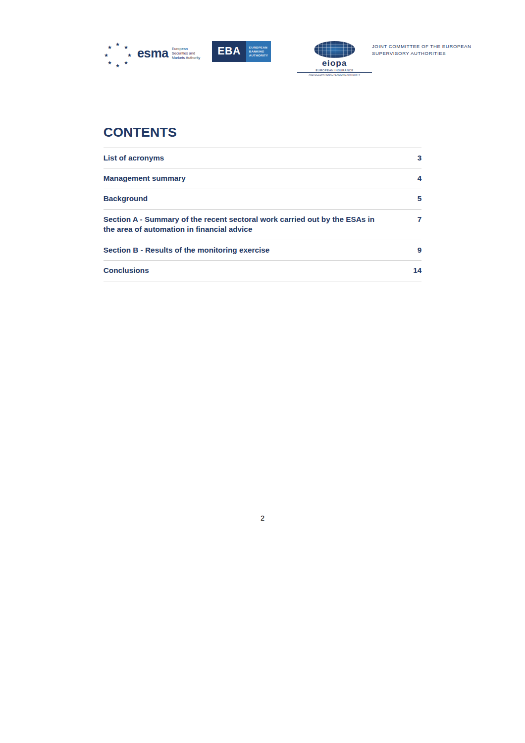★ ★ ★ ★ ★ ★ ★ ★
esma
European Securities and
Markets Authority
EBA
EUROPEAN
BANKING
AUTHORITY
eiopa
EUROPEAN INSURANCE
AND OCCUPATIONAL PENSIONS AUTHORITY
JOINT COMMITTEE OF THE EUROPEAN
SUPERVISORY AUTHORITIES
CONTENTS
| List of acronyms | 3 |
| Management summary | 4 |
| Background | 5 |
| Section A - Summary of the recent sectoral work carried out by the ESAs in the area of automation in financial advice | 7 |
| Section B - Results of the monitoring exercise | 9 |
| Conclusions | 14 |
2